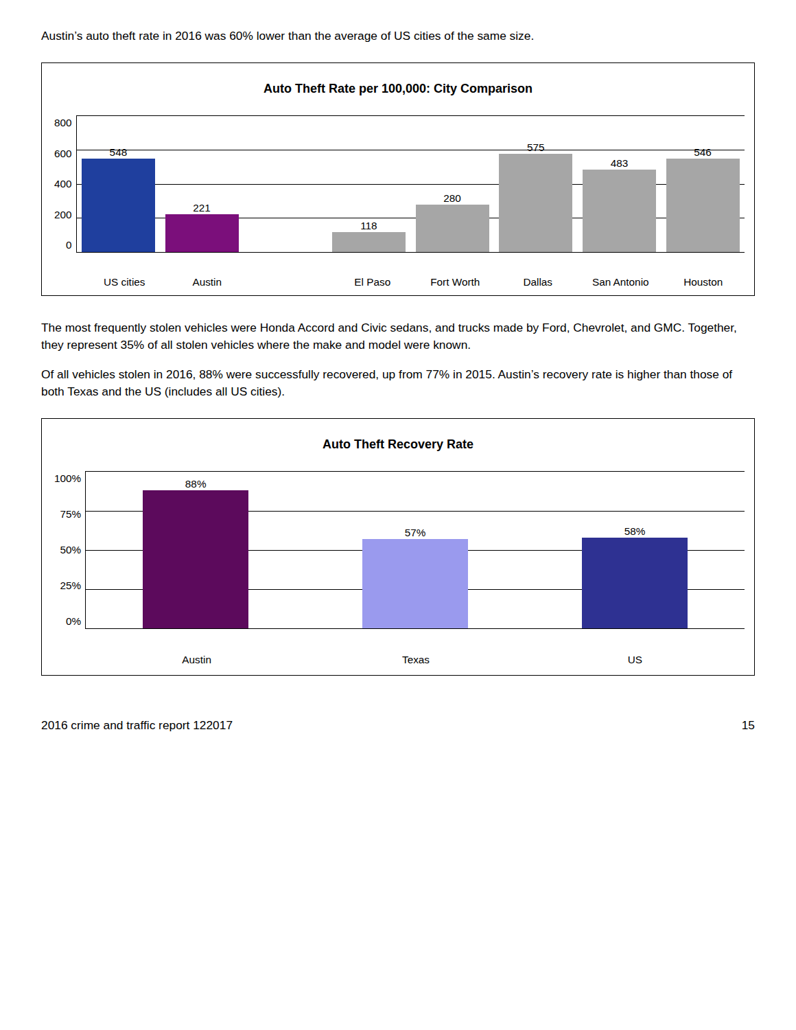Austin’s auto theft rate in 2016 was 60% lower than the average of US cities of the same size.
Auto Theft Rate per 100,000: City Comparison
800
600
400
200
0
548
221
118
280
575
483
546
US cities Austin El Paso Fort Worth Dallas San Antonio Houston
The most frequently stolen vehicles were Honda Accord and Civic sedans, and trucks made by Ford, Chevrolet, and GMC. Together, they represent 35% of all stolen vehicles where the make and model were known.
Of all vehicles stolen in 2016, 88% were successfully recovered, up from 77% in 2015. Austin’s recovery rate is higher than those of both Texas and the US (includes all US cities).
Auto Theft Recovery Rate
100%
75%
50%
25%
0%
88%
57%
58%
Austin Texas US
2016 crime and traffic report 122017 15